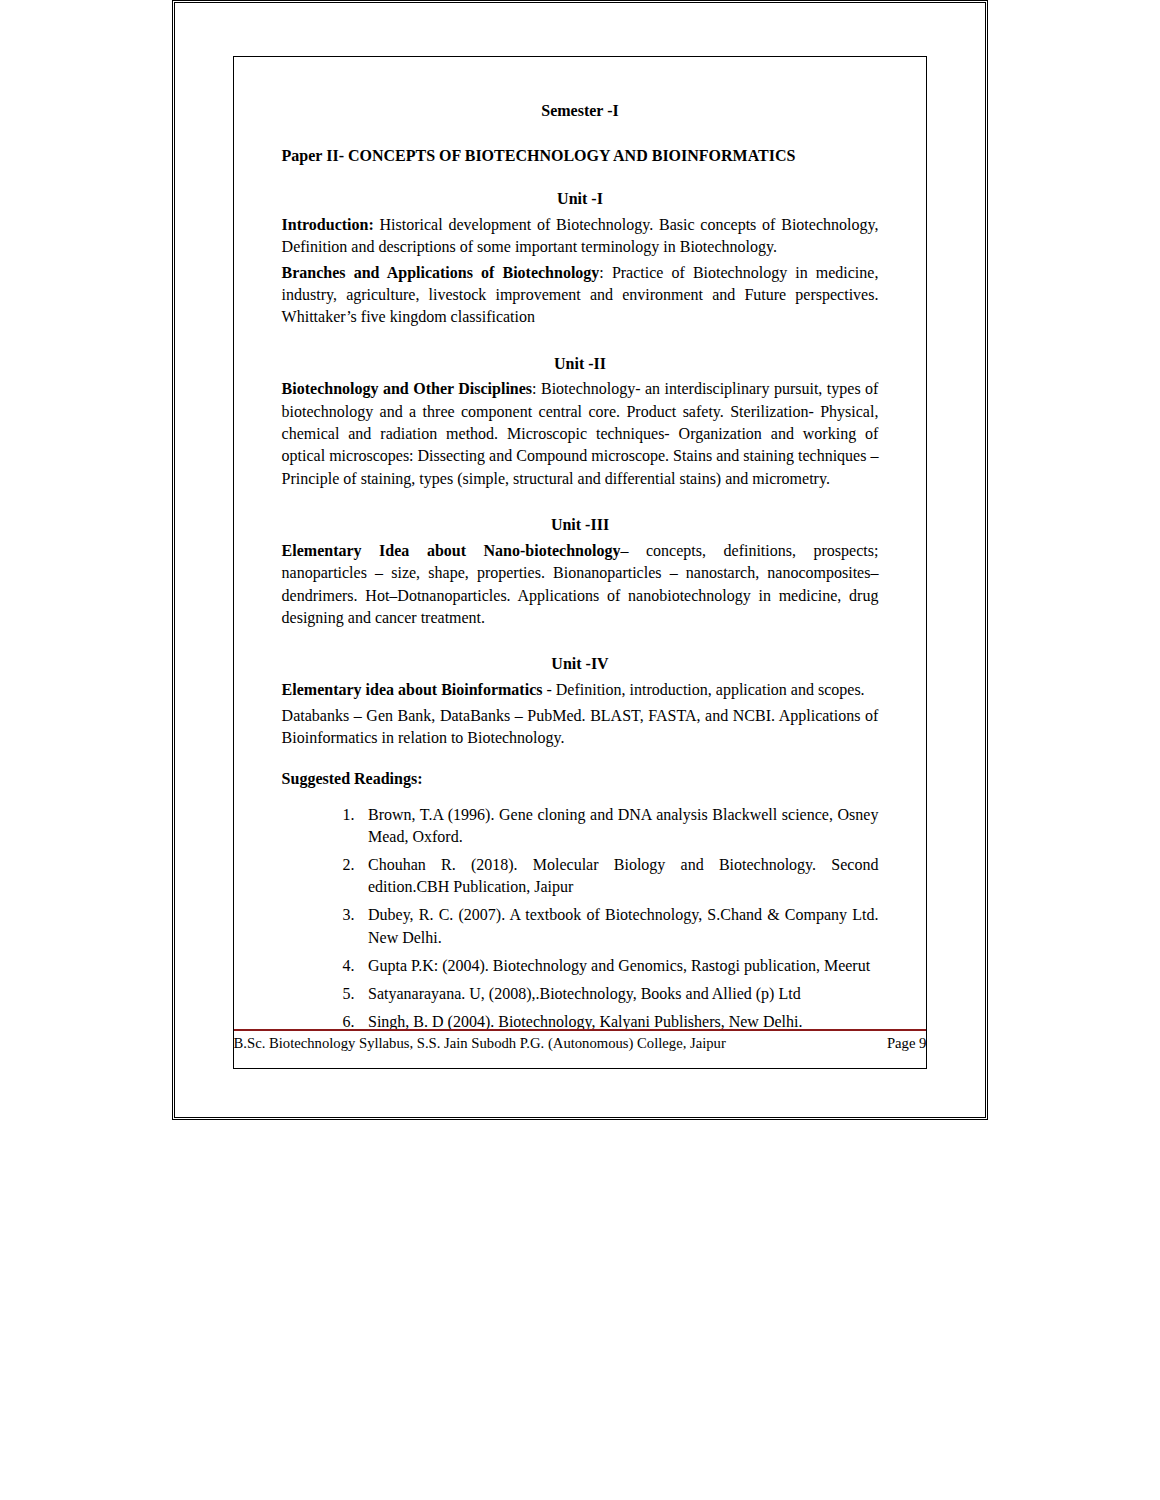Semester -I
Paper II- CONCEPTS OF BIOTECHNOLOGY AND BIOINFORMATICS
Unit -I
Introduction: Historical development of Biotechnology. Basic concepts of Biotechnology, Definition and descriptions of some important terminology in Biotechnology.
Branches and Applications of Biotechnology: Practice of Biotechnology in medicine, industry, agriculture, livestock improvement and environment and Future perspectives. Whittaker’s five kingdom classification
Unit -II
Biotechnology and Other Disciplines: Biotechnology- an interdisciplinary pursuit, types of biotechnology and a three component central core. Product safety. Sterilization- Physical, chemical and radiation method. Microscopic techniques- Organization and working of optical microscopes: Dissecting and Compound microscope. Stains and staining techniques – Principle of staining, types (simple, structural and differential stains) and micrometry.
Unit -III
Elementary Idea about Nano-biotechnology– concepts, definitions, prospects; nanoparticles – size, shape, properties. Bionanoparticles – nanostarch, nanocomposites–dendrimers. Hot–Dotnanoparticles. Applications of nanobiotechnology in medicine, drug designing and cancer treatment.
Unit -IV
Elementary idea about Bioinformatics - Definition, introduction, application and scopes.
Databanks – Gen Bank, DataBanks – PubMed. BLAST, FASTA, and NCBI. Applications of Bioinformatics in relation to Biotechnology.
Suggested Readings:
Brown, T.A (1996). Gene cloning and DNA analysis Blackwell science, Osney Mead, Oxford.
Chouhan R. (2018). Molecular Biology and Biotechnology. Second edition.CBH Publication, Jaipur
Dubey, R. C. (2007). A textbook of Biotechnology, S.Chand & Company Ltd. New Delhi.
Gupta P.K: (2004). Biotechnology and Genomics, Rastogi publication, Meerut
Satyanarayana. U, (2008),.Biotechnology, Books and Allied (p) Ltd
Singh, B. D (2004). Biotechnology, Kalyani Publishers, New Delhi.
B.Sc. Biotechnology Syllabus, S.S. Jain Subodh P.G. (Autonomous) College, Jaipur Page 9